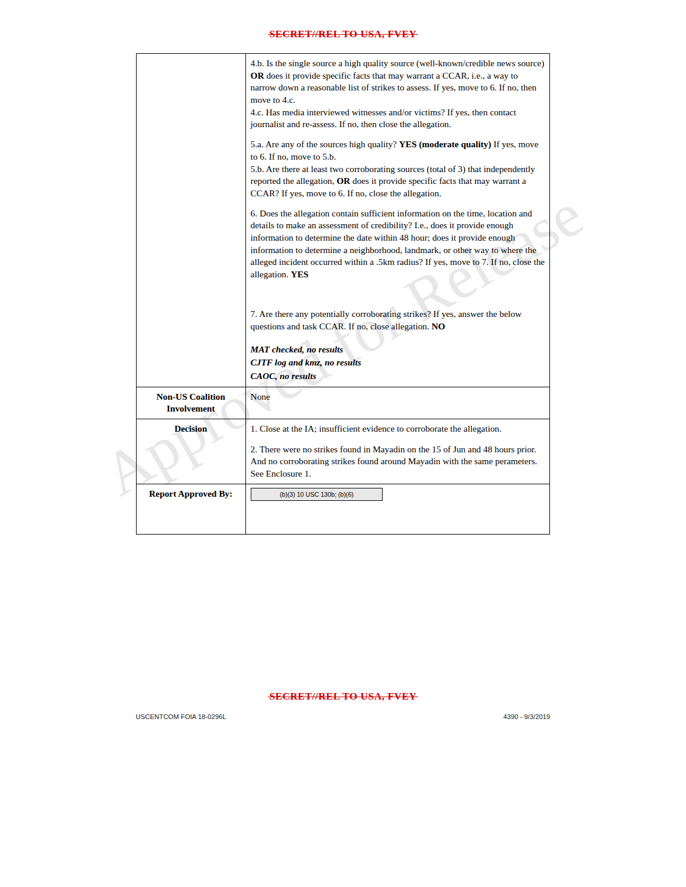SECRET//REL TO USA, FVEY
Approved for Release
| | 4.b. Is the single source a high quality source (well-known/credible news source) OR does it provide specific facts that may warrant a CCAR, i.e., a way to narrow down a reasonable list of strikes to assess. If yes, move to 6. If no, then move to 4.c. 4.c. Has media interviewed witnesses and/or victims? If yes, then contact journalist and re-assess. If no, then close the allegation. 5.a. Are any of the sources high quality? YES (moderate quality) If yes, move to 6. If no, move to 5.b. 5.b. Are there at least two corroborating sources (total of 3) that independently reported the allegation, OR does it provide specific facts that may warrant a CCAR? If yes, move to 6. If no, close the allegation. 6. Does the allegation contain sufficient information on the time, location and details to make an assessment of credibility? I.e., does it provide enough information to determine the date within 48 hour; does it provide enough information to determine a neighborhood, landmark, or other way to where the alleged incident occurred within a .5km radius? If yes, move to 7. If no, close the allegation. YES 7. Are there any potentially corroborating strikes? If yes, answer the below questions and task CCAR. If no, close allegation. NO MAT checked, no results CJTF log and kmz, no results CAOC, no results |
| Non-US Coalition Involvement | None |
| Decision | 1. Close at the IA; insufficient evidence to corroborate the allegation. 2. There were no strikes found in Mayadin on the 15 of Jun and 48 hours prior. And no corroborating strikes found around Mayadin with the same perameters. See Enclosure 1. |
| Report Approved By: | (b)(3) 10 USC 130b; (b)(6) |
SECRET//REL TO USA, FVEY
USCENTCOM FOIA 18-0296L
4390 - 9/3/2019